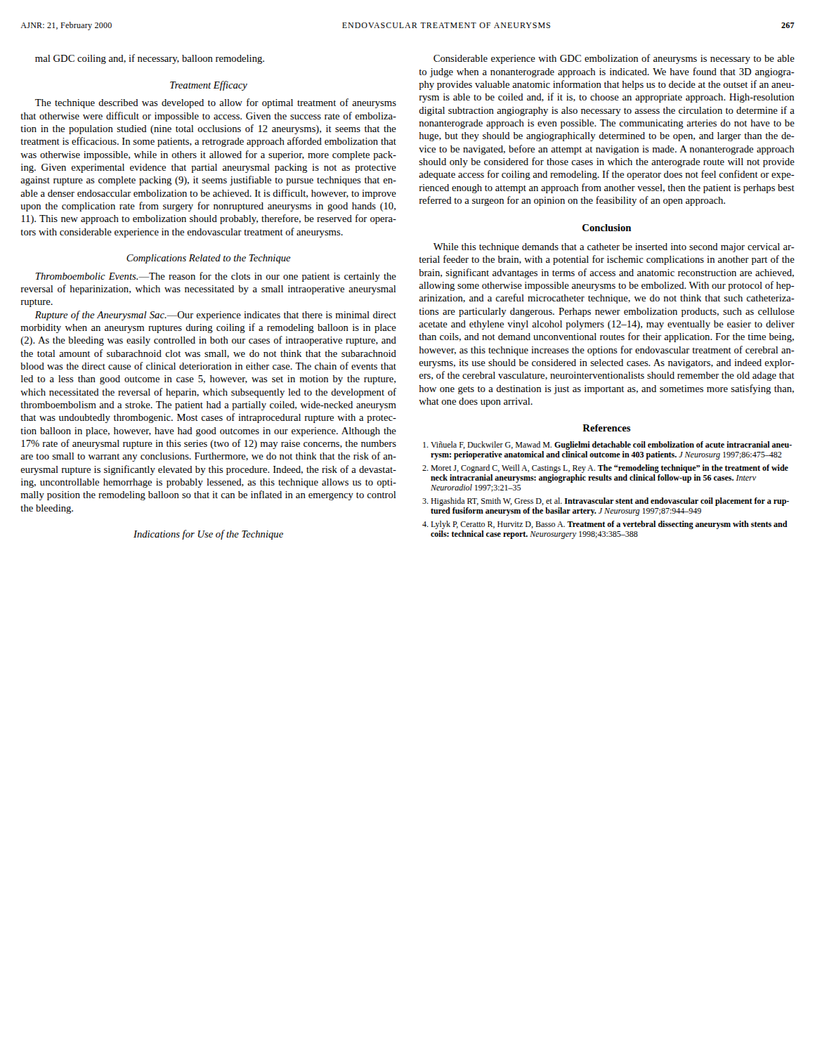AJNR: 21, February 2000 Endovascular Treatment of Aneurysms 267
mal GDC coiling and, if necessary, balloon remodeling.
Treatment Efficacy
The technique described was developed to allow for optimal treatment of aneurysms that otherwise were difficult or impossible to access. Given the success rate of embolization in the population studied (nine total occlusions of 12 aneurysms), it seems that the treatment is efficacious. In some patients, a retrograde approach afforded embolization that was otherwise impossible, while in others it allowed for a superior, more complete packing. Given experimental evidence that partial aneurysmal packing is not as protective against rupture as complete packing (9), it seems justifiable to pursue techniques that enable a denser endosaccular embolization to be achieved. It is difficult, however, to improve upon the complication rate from surgery for nonruptured aneurysms in good hands (10, 11). This new approach to embolization should probably, therefore, be reserved for operators with considerable experience in the endovascular treatment of aneurysms.
Complications Related to the Technique
Thromboembolic Events.—The reason for the clots in our one patient is certainly the reversal of heparinization, which was necessitated by a small intraoperative aneurysmal rupture.
Rupture of the Aneurysmal Sac.—Our experience indicates that there is minimal direct morbidity when an aneurysm ruptures during coiling if a remodeling balloon is in place (2). As the bleeding was easily controlled in both our cases of intraoperative rupture, and the total amount of subarachnoid clot was small, we do not think that the subarachnoid blood was the direct cause of clinical deterioration in either case. The chain of events that led to a less than good outcome in case 5, however, was set in motion by the rupture, which necessitated the reversal of heparin, which subsequently led to the development of thromboembolism and a stroke. The patient had a partially coiled, wide-necked aneurysm that was undoubtedly thrombogenic. Most cases of intraprocedural rupture with a protection balloon in place, however, have had good outcomes in our experience. Although the 17% rate of aneurysmal rupture in this series (two of 12) may raise concerns, the numbers are too small to warrant any conclusions. Furthermore, we do not think that the risk of aneurysmal rupture is significantly elevated by this procedure. Indeed, the risk of a devastating, uncontrollable hemorrhage is probably lessened, as this technique allows us to optimally position the remodeling balloon so that it can be inflated in an emergency to control the bleeding.
Indications for Use of the Technique
Considerable experience with GDC embolization of aneurysms is necessary to be able to judge when a nonanterograde approach is indicated. We have found that 3D angiography provides valuable anatomic information that helps us to decide at the outset if an aneurysm is able to be coiled and, if it is, to choose an appropriate approach. High-resolution digital subtraction angiography is also necessary to assess the circulation to determine if a nonanterograde approach is even possible. The communicating arteries do not have to be huge, but they should be angiographically determined to be open, and larger than the device to be navigated, before an attempt at navigation is made. A nonanterograde approach should only be considered for those cases in which the anterograde route will not provide adequate access for coiling and remodeling. If the operator does not feel confident or experienced enough to attempt an approach from another vessel, then the patient is perhaps best referred to a surgeon for an opinion on the feasibility of an open approach.
Conclusion
While this technique demands that a catheter be inserted into second major cervical arterial feeder to the brain, with a potential for ischemic complications in another part of the brain, significant advantages in terms of access and anatomic reconstruction are achieved, allowing some otherwise impossible aneurysms to be embolized. With our protocol of heparinization, and a careful microcatheter technique, we do not think that such catheterizations are particularly dangerous. Perhaps newer embolization products, such as cellulose acetate and ethylene vinyl alcohol polymers (12–14), may eventually be easier to deliver than coils, and not demand unconventional routes for their application. For the time being, however, as this technique increases the options for endovascular treatment of cerebral aneurysms, its use should be considered in selected cases. As navigators, and indeed explorers, of the cerebral vasculature, neurointerventionalists should remember the old adage that how one gets to a destination is just as important as, and sometimes more satisfying than, what one does upon arrival.
References
Viñuela F, Duckwiler G, Mawad M. Guglielmi detachable coil embolization of acute intracranial aneurysm: perioperative anatomical and clinical outcome in 403 patients. J Neurosurg 1997;86:475–482
Moret J, Cognard C, Weill A, Castings L, Rey A. The “remodeling technique” in the treatment of wide neck intracranial aneurysms: angiographic results and clinical follow-up in 56 cases. Interv Neuroradiol 1997;3:21–35
Higashida RT, Smith W, Gress D, et al. Intravascular stent and endovascular coil placement for a ruptured fusiform aneurysm of the basilar artery. J Neurosurg 1997;87:944–949
Lylyk P, Ceratto R, Hurvitz D, Basso A. Treatment of a vertebral dissecting aneurysm with stents and coils: technical case report. Neurosurgery 1998;43:385–388